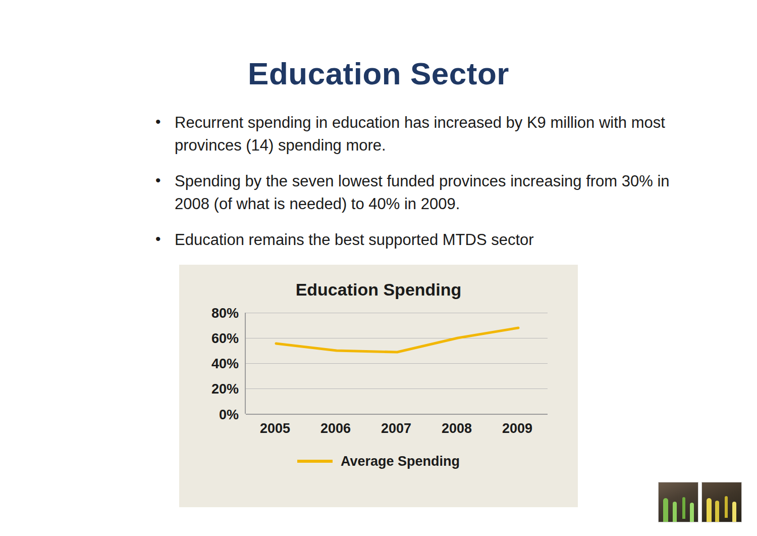Education Sector
Recurrent spending in education has increased by K9 million with most provinces (14) spending more.
Spending by the seven lowest funded provinces increasing from 30% in 2008 (of what is needed) to 40% in 2009.
Education remains the best supported MTDS sector
Education Spending
80%
60%
40%
20%
0%
20052006200720082009
Average Spending